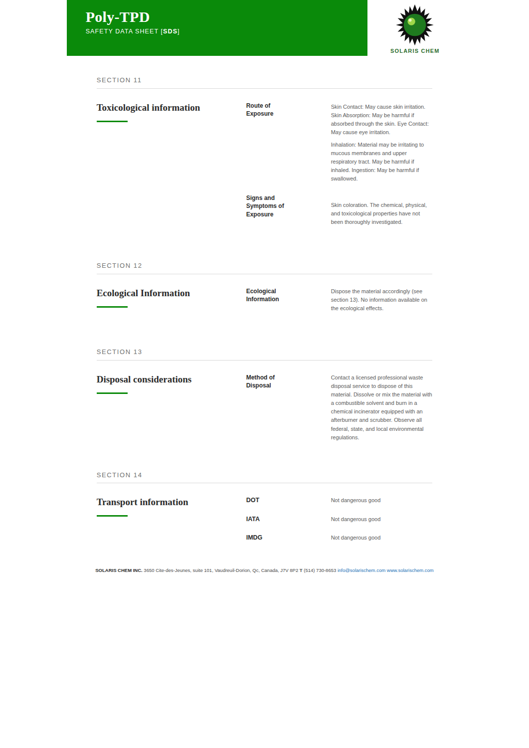Poly-TPD
SAFETY DATA SHEET [SDS]
SOLARIS CHEM
SECTION 11
Toxicological information
Route of
Exposure
Skin Contact: May cause skin irritation. Skin Absorption: May be harmful if absorbed through the skin. Eye Contact: May cause eye irritation.
Inhalation: Material may be irritating to mucous membranes and upper respiratory tract. May be harmful if inhaled. Ingestion: May be harmful if swallowed.
Signs and
Symptoms of
Exposure
Skin coloration. The chemical, physical, and toxicological properties have not been thoroughly investigated.
SECTION 12
Ecological Information
Ecological
Information
Dispose the material accordingly (see section 13). No information available on the ecological effects.
SECTION 13
Disposal considerations
Method of
Disposal
Contact a licensed professional waste disposal service to dispose of this material. Dissolve or mix the material with a combustible solvent and burn in a chemical incinerator equipped with an afterburner and scrubber. Observe all federal, state, and local environmental regulations.
SECTION 14
Transport information
DOT
Not dangerous good
IATA
Not dangerous good
IMDG
Not dangerous good
SOLARIS CHEM INC. 3650 Cite-des-Jeunes, suite 101, Vaudreuil-Dorion, Qc, Canada, J7V 8P2 T (514) 730-8653 info@solarischem.com www.solarischem.com